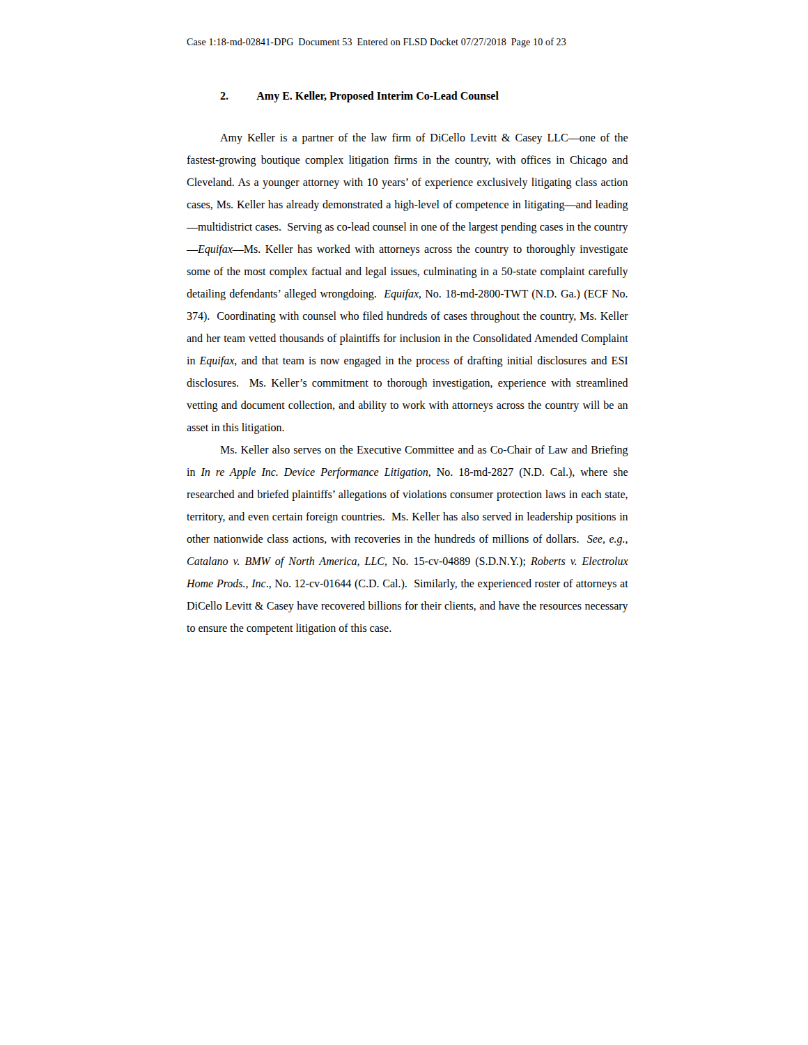Case 1:18-md-02841-DPG Document 53 Entered on FLSD Docket 07/27/2018 Page 10 of 23
2. Amy E. Keller, Proposed Interim Co-Lead Counsel
Amy Keller is a partner of the law firm of DiCello Levitt & Casey LLC—one of the fastest-growing boutique complex litigation firms in the country, with offices in Chicago and Cleveland. As a younger attorney with 10 years’ of experience exclusively litigating class action cases, Ms. Keller has already demonstrated a high-level of competence in litigating—and leading—multidistrict cases. Serving as co-lead counsel in one of the largest pending cases in the country—Equifax—Ms. Keller has worked with attorneys across the country to thoroughly investigate some of the most complex factual and legal issues, culminating in a 50-state complaint carefully detailing defendants’ alleged wrongdoing. Equifax, No. 18-md-2800-TWT (N.D. Ga.) (ECF No. 374). Coordinating with counsel who filed hundreds of cases throughout the country, Ms. Keller and her team vetted thousands of plaintiffs for inclusion in the Consolidated Amended Complaint in Equifax, and that team is now engaged in the process of drafting initial disclosures and ESI disclosures. Ms. Keller’s commitment to thorough investigation, experience with streamlined vetting and document collection, and ability to work with attorneys across the country will be an asset in this litigation.
Ms. Keller also serves on the Executive Committee and as Co-Chair of Law and Briefing in In re Apple Inc. Device Performance Litigation, No. 18-md-2827 (N.D. Cal.), where she researched and briefed plaintiffs’ allegations of violations consumer protection laws in each state, territory, and even certain foreign countries. Ms. Keller has also served in leadership positions in other nationwide class actions, with recoveries in the hundreds of millions of dollars. See, e.g., Catalano v. BMW of North America, LLC, No. 15-cv-04889 (S.D.N.Y.); Roberts v. Electrolux Home Prods., Inc., No. 12-cv-01644 (C.D. Cal.). Similarly, the experienced roster of attorneys at DiCello Levitt & Casey have recovered billions for their clients, and have the resources necessary to ensure the competent litigation of this case.